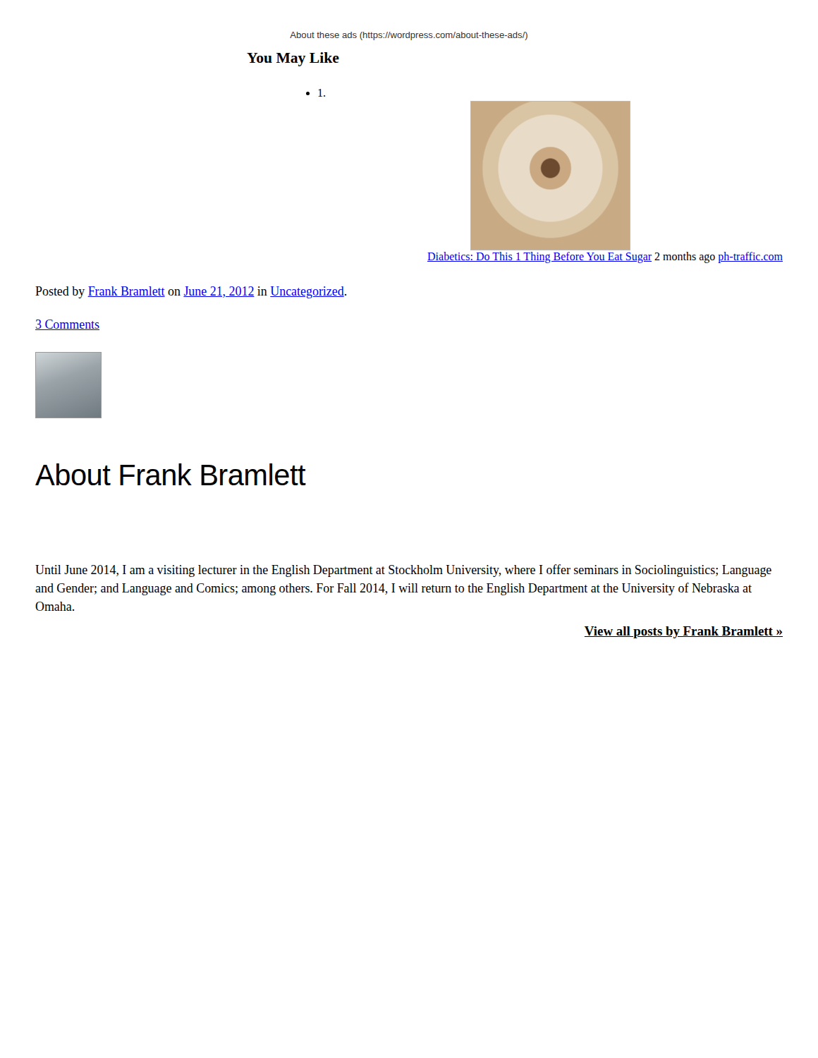About these ads (https://wordpress.com/about-these-ads/)
You May Like
1. Diabetics: Do This 1 Thing Before You Eat Sugar 2 months ago ph-traffic.com
Posted by Frank Bramlett on June 21, 2012 in Uncategorized.
3 Comments
About Frank Bramlett
Until June 2014, I am a visiting lecturer in the English Department at Stockholm University, where I offer seminars in Sociolinguistics; Language and Gender; and Language and Comics; among others. For Fall 2014, I will return to the English Department at the University of Nebraska at Omaha.
View all posts by Frank Bramlett »